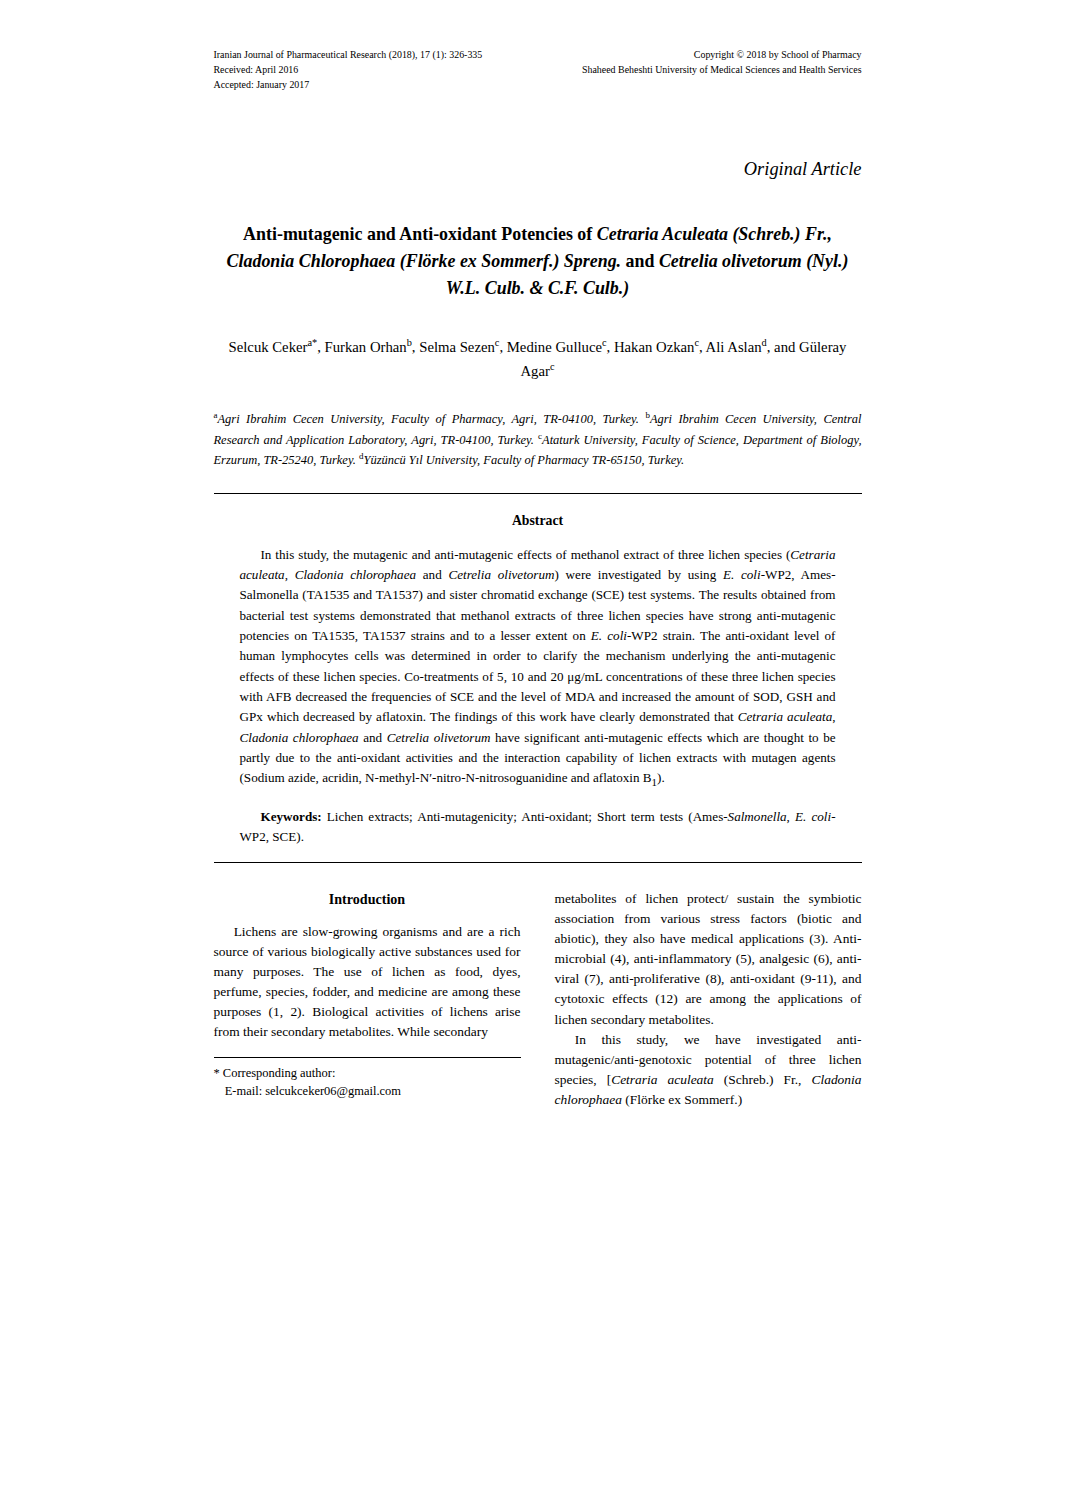Iranian Journal of Pharmaceutical Research (2018), 17 (1): 326-335
Received: April 2016
Accepted: January 2017
Copyright © 2018 by School of Pharmacy
Shaheed Beheshti University of Medical Sciences and Health Services
Original Article
Anti-mutagenic and Anti-oxidant Potencies of Cetraria Aculeata (Schreb.) Fr., Cladonia Chlorophaea (Flörke ex Sommerf.) Spreng. and Cetrelia olivetorum (Nyl.) W.L. Culb. & C.F. Culb.)
Selcuk Cekera*, Furkan Orhanb, Selma Sezenc, Medine Gullucec, Hakan Ozkanc, Ali Asland, and Güleray Agarc
aAgri Ibrahim Cecen University, Faculty of Pharmacy, Agri, TR-04100, Turkey. bAgri Ibrahim Cecen University, Central Research and Application Laboratory, Agri, TR-04100, Turkey. cAtaturk University, Faculty of Science, Department of Biology, Erzurum, TR-25240, Turkey. dYüzüncü Yıl University, Faculty of Pharmacy TR-65150, Turkey.
Abstract
In this study, the mutagenic and anti-mutagenic effects of methanol extract of three lichen species (Cetraria aculeata, Cladonia chlorophaea and Cetrelia olivetorum) were investigated by using E. coli-WP2, Ames-Salmonella (TA1535 and TA1537) and sister chromatid exchange (SCE) test systems. The results obtained from bacterial test systems demonstrated that methanol extracts of three lichen species have strong anti-mutagenic potencies on TA1535, TA1537 strains and to a lesser extent on E. coli-WP2 strain. The anti-oxidant level of human lymphocytes cells was determined in order to clarify the mechanism underlying the anti-mutagenic effects of these lichen species. Co-treatments of 5, 10 and 20 μg/mL concentrations of these three lichen species with AFB decreased the frequencies of SCE and the level of MDA and increased the amount of SOD, GSH and GPx which decreased by aflatoxin. The findings of this work have clearly demonstrated that Cetraria aculeata, Cladonia chlorophaea and Cetrelia olivetorum have significant anti-mutagenic effects which are thought to be partly due to the anti-oxidant activities and the interaction capability of lichen extracts with mutagen agents (Sodium azide, acridin, N-methyl-N′-nitro-N-nitrosoguanidine and aflatoxin B1).
Keywords: Lichen extracts; Anti-mutagenicity; Anti-oxidant; Short term tests (Ames-Salmonella, E. coli-WP2, SCE).
Introduction
Lichens are slow-growing organisms and are a rich source of various biologically active substances used for many purposes. The use of lichen as food, dyes, perfume, species, fodder, and medicine are among these purposes (1, 2). Biological activities of lichens arise from their secondary metabolites. While secondary
* Corresponding author:
E-mail: selcukceker06@gmail.com
metabolites of lichen protect/ sustain the symbiotic association from various stress factors (biotic and abiotic), they also have medical applications (3). Anti-microbial (4), anti-inflammatory (5), analgesic (6), anti-viral (7), anti-proliferative (8), anti-oxidant (9-11), and cytotoxic effects (12) are among the applications of lichen secondary metabolites.
In this study, we have investigated anti-mutagenic/anti-genotoxic potential of three lichen species, [Cetraria aculeata (Schreb.) Fr., Cladonia chlorophaea (Flörke ex Sommerf.)